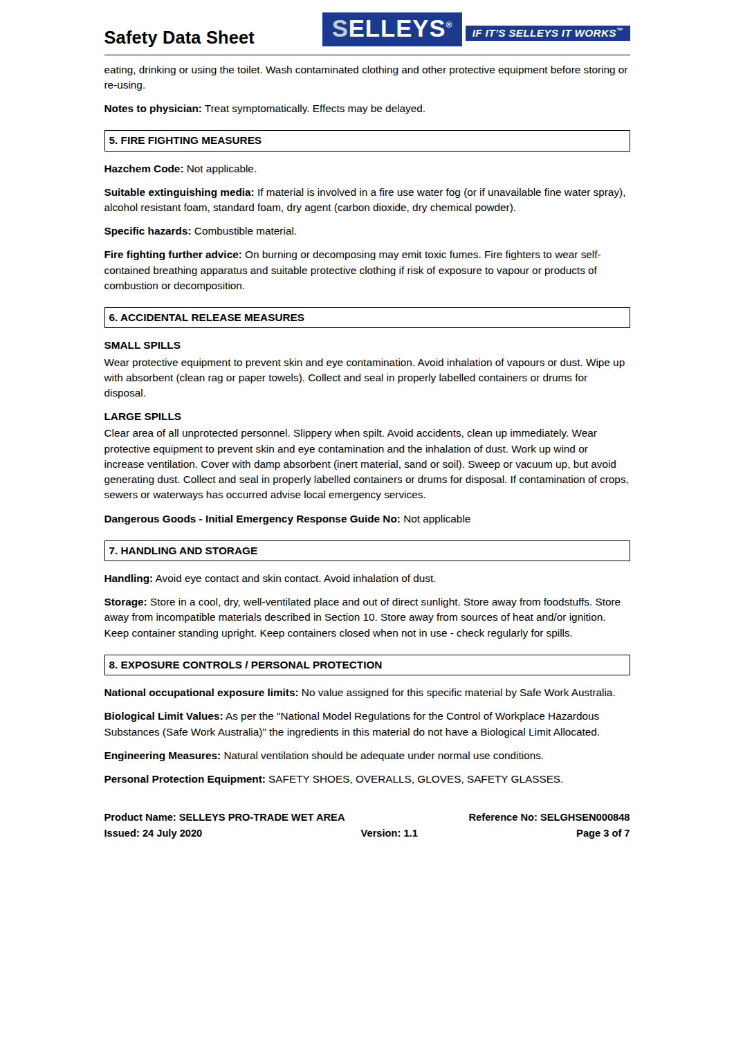Safety Data Sheet
SELLEYS®
IF IT’S SELLEYS IT WORKS™
eating, drinking or using the toilet. Wash contaminated clothing and other protective equipment before storing or re-using.
Notes to physician: Treat symptomatically. Effects may be delayed.
5. FIRE FIGHTING MEASURES
Hazchem Code: Not applicable.
Suitable extinguishing media: If material is involved in a fire use water fog (or if unavailable fine water spray), alcohol resistant foam, standard foam, dry agent (carbon dioxide, dry chemical powder).
Specific hazards: Combustible material.
Fire fighting further advice: On burning or decomposing may emit toxic fumes. Fire fighters to wear self-contained breathing apparatus and suitable protective clothing if risk of exposure to vapour or products of combustion or decomposition.
6. ACCIDENTAL RELEASE MEASURES
SMALL SPILLS
Wear protective equipment to prevent skin and eye contamination. Avoid inhalation of vapours or dust. Wipe up with absorbent (clean rag or paper towels). Collect and seal in properly labelled containers or drums for disposal.
LARGE SPILLS
Clear area of all unprotected personnel. Slippery when spilt. Avoid accidents, clean up immediately. Wear protective equipment to prevent skin and eye contamination and the inhalation of dust. Work up wind or increase ventilation. Cover with damp absorbent (inert material, sand or soil). Sweep or vacuum up, but avoid generating dust. Collect and seal in properly labelled containers or drums for disposal. If contamination of crops, sewers or waterways has occurred advise local emergency services.
Dangerous Goods - Initial Emergency Response Guide No: Not applicable
7. HANDLING AND STORAGE
Handling: Avoid eye contact and skin contact. Avoid inhalation of dust.
Storage: Store in a cool, dry, well-ventilated place and out of direct sunlight. Store away from foodstuffs. Store away from incompatible materials described in Section 10. Store away from sources of heat and/or ignition. Keep container standing upright. Keep containers closed when not in use - check regularly for spills.
8. EXPOSURE CONTROLS / PERSONAL PROTECTION
National occupational exposure limits: No value assigned for this specific material by Safe Work Australia.
Biological Limit Values: As per the "National Model Regulations for the Control of Workplace Hazardous Substances (Safe Work Australia)" the ingredients in this material do not have a Biological Limit Allocated.
Engineering Measures: Natural ventilation should be adequate under normal use conditions.
Personal Protection Equipment: SAFETY SHOES, OVERALLS, GLOVES, SAFETY GLASSES.
Product Name: SELLEYS PRO-TRADE WET AREA
Reference No: SELGHSEN000848
Issued: 24 July 2020
Version: 1.1
Page 3 of 7